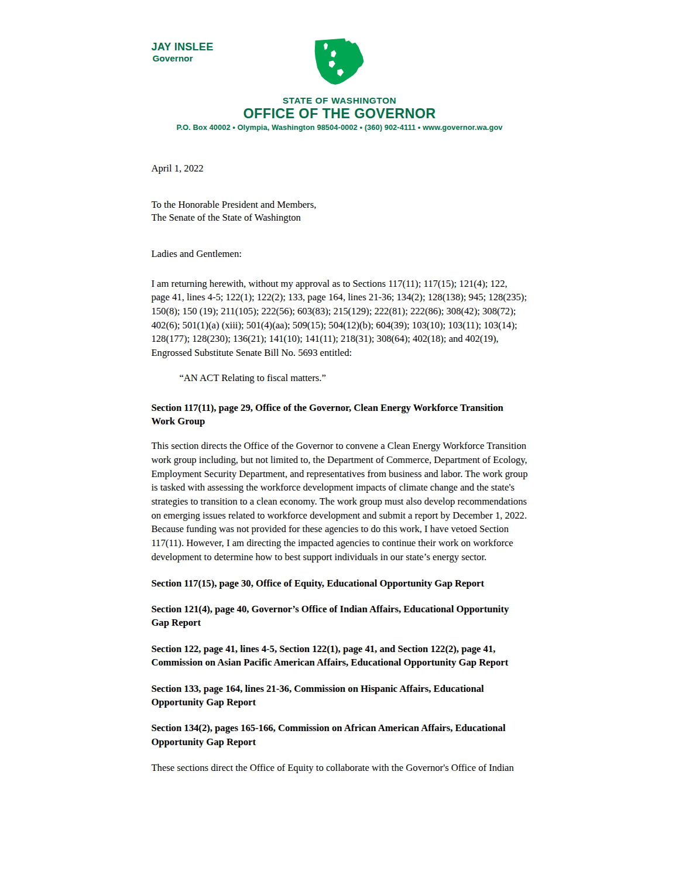JAY INSLEE
Governor
STATE OF WASHINGTON
OFFICE OF THE GOVERNOR
P.O. Box 40002 • Olympia, Washington 98504-0002 • (360) 902-4111 • www.governor.wa.gov
April 1, 2022
To the Honorable President and Members,
The Senate of the State of Washington
Ladies and Gentlemen:
I am returning herewith, without my approval as to Sections 117(11); 117(15); 121(4); 122, page 41, lines 4-5; 122(1); 122(2); 133, page 164, lines 21-36; 134(2); 128(138); 945; 128(235); 150(8); 150 (19); 211(105); 222(56); 603(83); 215(129); 222(81); 222(86); 308(42); 308(72); 402(6); 501(1)(a) (xiii); 501(4)(aa); 509(15); 504(12)(b); 604(39); 103(10); 103(11); 103(14); 128(177); 128(230); 136(21); 141(10); 141(11); 218(31); 308(64); 402(18); and 402(19), Engrossed Substitute Senate Bill No. 5693 entitled:
“AN ACT Relating to fiscal matters.”
Section 117(11), page 29, Office of the Governor, Clean Energy Workforce Transition Work Group
This section directs the Office of the Governor to convene a Clean Energy Workforce Transition work group including, but not limited to, the Department of Commerce, Department of Ecology, Employment Security Department, and representatives from business and labor. The work group is tasked with assessing the workforce development impacts of climate change and the state's strategies to transition to a clean economy. The work group must also develop recommendations on emerging issues related to workforce development and submit a report by December 1, 2022. Because funding was not provided for these agencies to do this work, I have vetoed Section 117(11). However, I am directing the impacted agencies to continue their work on workforce development to determine how to best support individuals in our state’s energy sector.
Section 117(15), page 30, Office of Equity, Educational Opportunity Gap Report
Section 121(4), page 40, Governor’s Office of Indian Affairs, Educational Opportunity Gap Report
Section 122, page 41, lines 4-5, Section 122(1), page 41, and Section 122(2), page 41, Commission on Asian Pacific American Affairs, Educational Opportunity Gap Report
Section 133, page 164, lines 21-36, Commission on Hispanic Affairs, Educational Opportunity Gap Report
Section 134(2), pages 165-166, Commission on African American Affairs, Educational Opportunity Gap Report
These sections direct the Office of Equity to collaborate with the Governor's Office of Indian